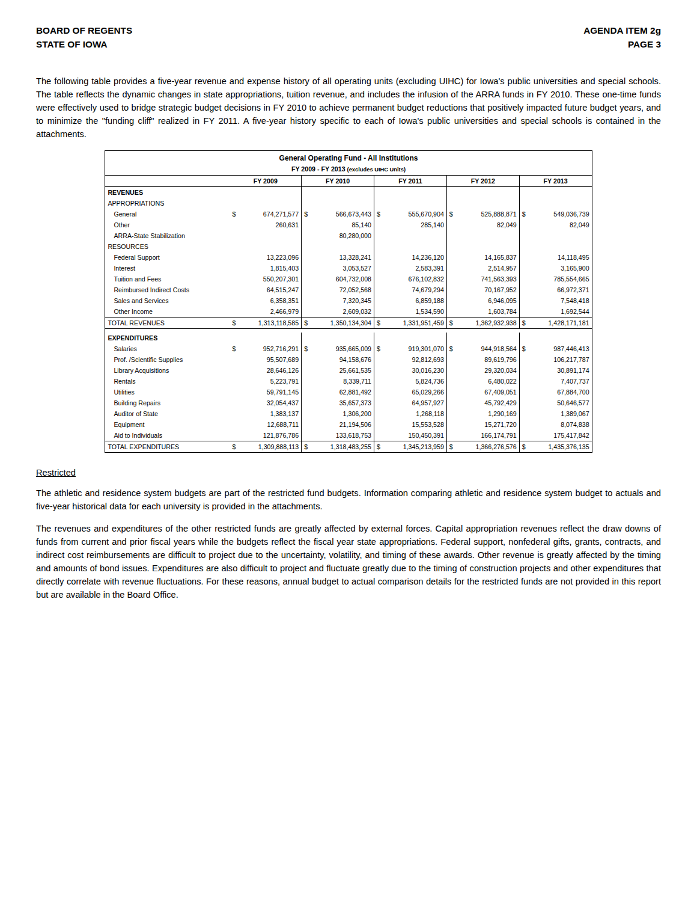BOARD OF REGENTS STATE OF IOWA
AGENDA ITEM 2g PAGE 3
The following table provides a five-year revenue and expense history of all operating units (excluding UIHC) for Iowa's public universities and special schools. The table reflects the dynamic changes in state appropriations, tuition revenue, and includes the infusion of the ARRA funds in FY 2010. These one-time funds were effectively used to bridge strategic budget decisions in FY 2010 to achieve permanent budget reductions that positively impacted future budget years, and to minimize the "funding cliff" realized in FY 2011. A five-year history specific to each of Iowa's public universities and special schools is contained in the attachments.
General Operating Fund - All Institutions FY 2009 - FY 2013 (excludes UIHC Units)
| | FY 2009 | FY 2010 | FY 2011 | FY 2012 | FY 2013 |
| --- | --- | --- | --- | --- | --- |
| REVENUES | | | | | |
| APPROPRIATIONS | | | | | |
| General | $ | 674,271,577 | $ | 566,673,443 | $ | 555,670,904 | $ | 525,888,871 | $ | 549,036,739 |
| Other | | 260,631 | | 85,140 | | 285,140 | | 82,049 | | 82,049 |
| ARRA-State Stabilization | | | | 80,280,000 | | | | | | |
| RESOURCES | | | | | |
| Federal Support | | 13,223,096 | | 13,328,241 | | 14,236,120 | | 14,165,837 | | 14,118,495 |
| Interest | | 1,815,403 | | 3,053,527 | | 2,583,391 | | 2,514,957 | | 3,165,900 |
| Tuition and Fees | | 550,207,301 | | 604,732,008 | | 676,102,832 | | 741,563,393 | | 785,554,665 |
| Reimbursed Indirect Costs | | 64,515,247 | | 72,052,568 | | 74,679,294 | | 70,167,952 | | 66,972,371 |
| Sales and Services | | 6,358,351 | | 7,320,345 | | 6,859,188 | | 6,946,095 | | 7,548,418 |
| Other Income | | 2,466,979 | | 2,609,032 | | 1,534,590 | | 1,603,784 | | 1,692,544 |
| TOTAL REVENUES | $ | 1,313,118,585 | $ | 1,350,134,304 | $ | 1,331,951,459 | $ | 1,362,932,938 | $ | 1,428,171,181 |
| EXPENDITURES | | | | | |
| Salaries | $ | 952,716,291 | $ | 935,665,009 | $ | 919,301,070 | $ | 944,918,564 | $ | 987,446,413 |
| Prof. /Scientific Supplies | | 95,507,689 | | 94,158,676 | | 92,812,693 | | 89,619,796 | | 106,217,787 |
| Library Acquisitions | | 28,646,126 | | 25,661,535 | | 30,016,230 | | 29,320,034 | | 30,891,174 |
| Rentals | | 5,223,791 | | 8,339,711 | | 5,824,736 | | 6,480,022 | | 7,407,737 |
| Utilities | | 59,791,145 | | 62,881,492 | | 65,029,266 | | 67,409,051 | | 67,884,700 |
| Building Repairs | | 32,054,437 | | 35,657,373 | | 64,957,927 | | 45,792,429 | | 50,646,577 |
| Auditor of State | | 1,383,137 | | 1,306,200 | | 1,268,118 | | 1,290,169 | | 1,389,067 |
| Equipment | | 12,688,711 | | 21,194,506 | | 15,553,528 | | 15,271,720 | | 8,074,838 |
| Aid to Individuals | | 121,876,786 | | 133,618,753 | | 150,450,391 | | 166,174,791 | | 175,417,842 |
| TOTAL EXPENDITURES | $ | 1,309,888,113 | $ | 1,318,483,255 | $ | 1,345,213,959 | $ | 1,366,276,576 | $ | 1,435,376,135 |
Restricted
The athletic and residence system budgets are part of the restricted fund budgets. Information comparing athletic and residence system budget to actuals and five-year historical data for each university is provided in the attachments.
The revenues and expenditures of the other restricted funds are greatly affected by external forces. Capital appropriation revenues reflect the draw downs of funds from current and prior fiscal years while the budgets reflect the fiscal year state appropriations. Federal support, nonfederal gifts, grants, contracts, and indirect cost reimbursements are difficult to project due to the uncertainty, volatility, and timing of these awards. Other revenue is greatly affected by the timing and amounts of bond issues. Expenditures are also difficult to project and fluctuate greatly due to the timing of construction projects and other expenditures that directly correlate with revenue fluctuations. For these reasons, annual budget to actual comparison details for the restricted funds are not provided in this report but are available in the Board Office.